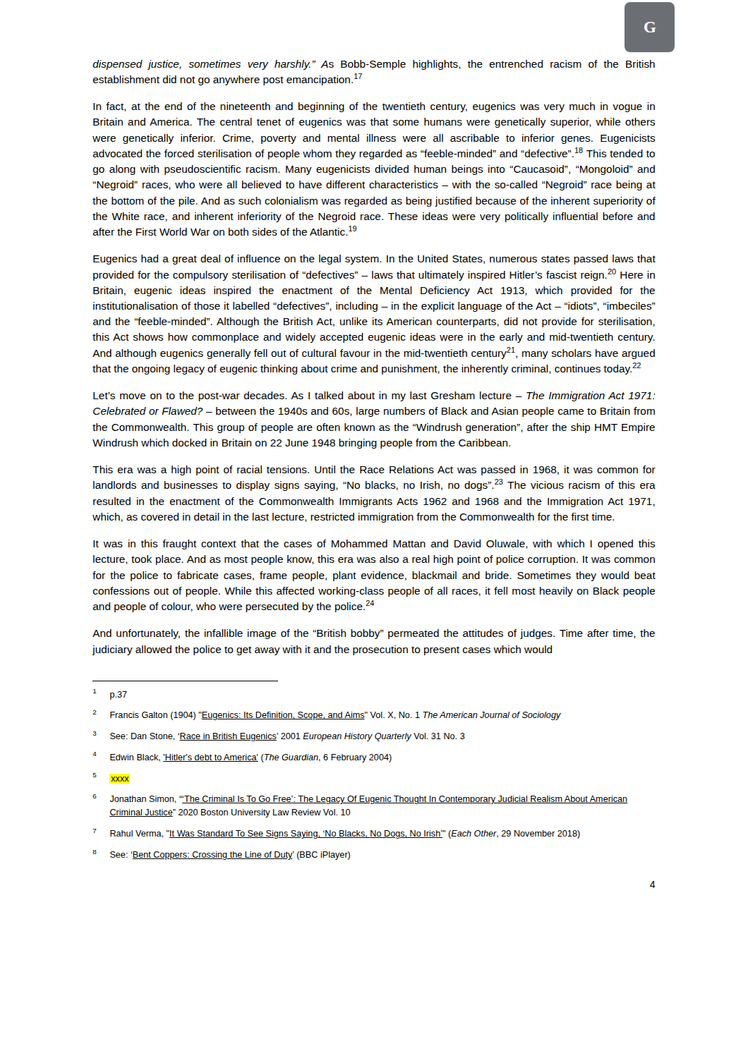G
dispensed justice, sometimes very harshly.” As Bobb-Semple highlights, the entrenched racism of the British establishment did not go anywhere post emancipation.17
In fact, at the end of the nineteenth and beginning of the twentieth century, eugenics was very much in vogue in Britain and America. The central tenet of eugenics was that some humans were genetically superior, while others were genetically inferior. Crime, poverty and mental illness were all ascribable to inferior genes. Eugenicists advocated the forced sterilisation of people whom they regarded as “feeble-minded” and “defective”.18 This tended to go along with pseudoscientific racism. Many eugenicists divided human beings into “Caucasoid”, “Mongoloid” and “Negroid” races, who were all believed to have different characteristics – with the so-called “Negroid” race being at the bottom of the pile. And as such colonialism was regarded as being justified because of the inherent superiority of the White race, and inherent inferiority of the Negroid race. These ideas were very politically influential before and after the First World War on both sides of the Atlantic.19
Eugenics had a great deal of influence on the legal system. In the United States, numerous states passed laws that provided for the compulsory sterilisation of “defectives” – laws that ultimately inspired Hitler’s fascist reign.20 Here in Britain, eugenic ideas inspired the enactment of the Mental Deficiency Act 1913, which provided for the institutionalisation of those it labelled “defectives”, including – in the explicit language of the Act – “idiots”, “imbeciles” and the “feeble-minded”. Although the British Act, unlike its American counterparts, did not provide for sterilisation, this Act shows how commonplace and widely accepted eugenic ideas were in the early and mid-twentieth century. And although eugenics generally fell out of cultural favour in the mid-twentieth century21, many scholars have argued that the ongoing legacy of eugenic thinking about crime and punishment, the inherently criminal, continues today.22
Let’s move on to the post-war decades. As I talked about in my last Gresham lecture – The Immigration Act 1971: Celebrated or Flawed? – between the 1940s and 60s, large numbers of Black and Asian people came to Britain from the Commonwealth. This group of people are often known as the “Windrush generation”, after the ship HMT Empire Windrush which docked in Britain on 22 June 1948 bringing people from the Caribbean.
This era was a high point of racial tensions. Until the Race Relations Act was passed in 1968, it was common for landlords and businesses to display signs saying, “No blacks, no Irish, no dogs”.23 The vicious racism of this era resulted in the enactment of the Commonwealth Immigrants Acts 1962 and 1968 and the Immigration Act 1971, which, as covered in detail in the last lecture, restricted immigration from the Commonwealth for the first time.
It was in this fraught context that the cases of Mohammed Mattan and David Oluwale, with which I opened this lecture, took place. And as most people know, this era was also a real high point of police corruption. It was common for the police to fabricate cases, frame people, plant evidence, blackmail and bride. Sometimes they would beat confessions out of people. While this affected working-class people of all races, it fell most heavily on Black people and people of colour, who were persecuted by the police.24
And unfortunately, the infallible image of the “British bobby” permeated the attitudes of judges. Time after time, the judiciary allowed the police to get away with it and the prosecution to present cases which would
p.37
Francis Galton (1904) "Eugenics: Its Definition, Scope, and Aims" Vol. X, No. 1 The American Journal of Sociology
See: Dan Stone, ‘Race in British Eugenics’ 2001 European History Quarterly Vol. 31 No. 3
Edwin Black, 'Hitler's debt to America' (The Guardian, 6 February 2004)
xxxx
Jonathan Simon, “‘The Criminal Is To Go Free’: The Legacy Of Eugenic Thought In Contemporary Judicial Realism About American Criminal Justice” 2020 Boston University Law Review Vol. 10
Rahul Verma, "It Was Standard To See Signs Saying, ‘No Blacks, No Dogs, No Irish’" (Each Other, 29 November 2018)
See: ‘Bent Coppers: Crossing the Line of Duty’ (BBC iPlayer)
4